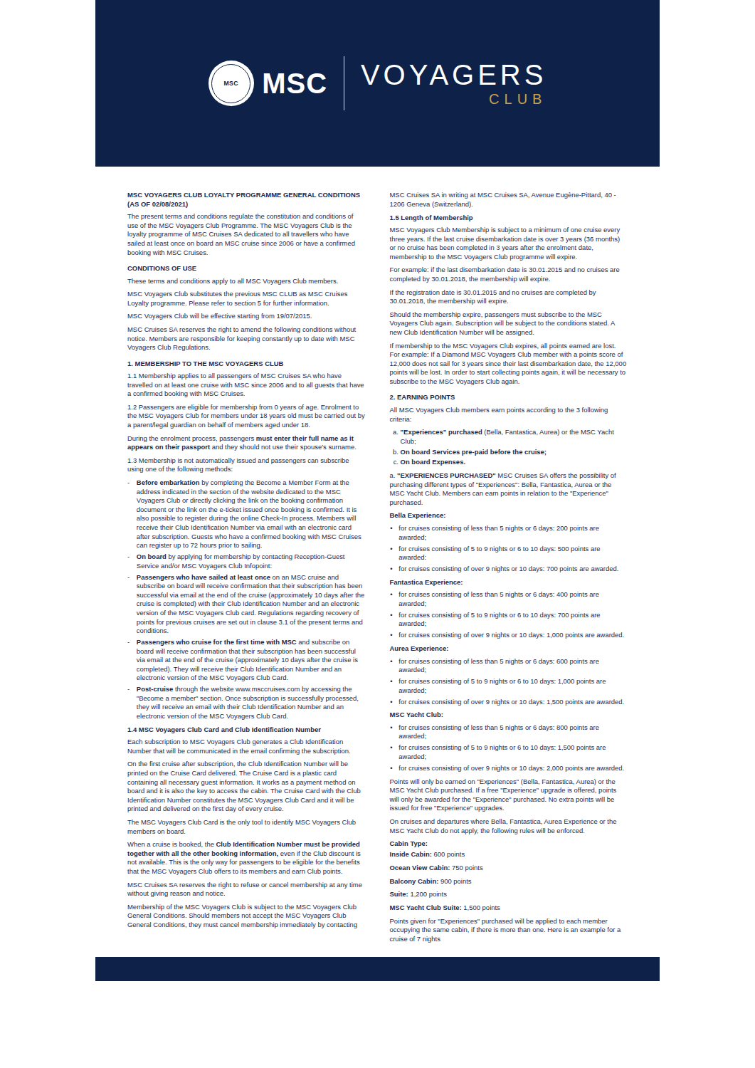MSC
MSC
VOYAGERS CLUB
MSC VOYAGERS CLUB LOYALTY PROGRAMME GENERAL CONDITIONS (AS OF 02/08/2021)
The present terms and conditions regulate the constitution and conditions of use of the MSC Voyagers Club Programme. The MSC Voyagers Club is the loyalty programme of MSC Cruises SA dedicated to all travellers who have sailed at least once on board an MSC cruise since 2006 or have a confirmed booking with MSC Cruises.
CONDITIONS OF USE
These terms and conditions apply to all MSC Voyagers Club members.
MSC Voyagers Club substitutes the previous MSC CLUB as MSC Cruises Loyalty programme. Please refer to section 5 for further information.
MSC Voyagers Club will be effective starting from 19/07/2015.
MSC Cruises SA reserves the right to amend the following conditions without notice. Members are responsible for keeping constantly up to date with MSC Voyagers Club Regulations.
1. MEMBERSHIP TO THE MSC VOYAGERS CLUB
1.1 Membership applies to all passengers of MSC Cruises SA who have travelled on at least one cruise with MSC since 2006 and to all guests that have a confirmed booking with MSC Cruises.
1.2 Passengers are eligible for membership from 0 years of age. Enrolment to the MSC Voyagers Club for members under 18 years old must be carried out by a parent/legal guardian on behalf of members aged under 18.
During the enrolment process, passengers must enter their full name as it appears on their passport and they should not use their spouse's surname.
1.3 Membership is not automatically issued and passengers can subscribe using one of the following methods:
Before embarkation by completing the Become a Member Form at the address indicated in the section of the website dedicated to the MSC Voyagers Club or directly clicking the link on the booking confirmation document or the link on the e-ticket issued once booking is confirmed. It is also possible to register during the online Check-In process. Members will receive their Club Identification Number via email with an electronic card after subscription. Guests who have a confirmed booking with MSC Cruises can register up to 72 hours prior to sailing.
On board by applying for membership by contacting Reception-Guest Service and/or MSC Voyagers Club Infopoint:
Passengers who have sailed at least once on an MSC cruise and subscribe on board will receive confirmation that their subscription has been successful via email at the end of the cruise (approximately 10 days after the cruise is completed) with their Club Identification Number and an electronic version of the MSC Voyagers Club card. Regulations regarding recovery of points for previous cruises are set out in clause 3.1 of the present terms and conditions.
Passengers who cruise for the first time with MSC and subscribe on board will receive confirmation that their subscription has been successful via email at the end of the cruise (approximately 10 days after the cruise is completed). They will receive their Club Identification Number and an electronic version of the MSC Voyagers Club Card.
Post-cruise through the website www.msccruises.com by accessing the "Become a member" section. Once subscription is successfully processed, they will receive an email with their Club Identification Number and an electronic version of the MSC Voyagers Club Card.
1.4 MSC Voyagers Club Card and Club Identification Number
Each subscription to MSC Voyagers Club generates a Club Identification Number that will be communicated in the email confirming the subscription.
On the first cruise after subscription, the Club Identification Number will be printed on the Cruise Card delivered. The Cruise Card is a plastic card containing all necessary guest information. It works as a payment method on board and it is also the key to access the cabin. The Cruise Card with the Club Identification Number constitutes the MSC Voyagers Club Card and it will be printed and delivered on the first day of every cruise.
The MSC Voyagers Club Card is the only tool to identify MSC Voyagers Club members on board.
When a cruise is booked, the Club Identification Number must be provided together with all the other booking information, even if the Club discount is not available. This is the only way for passengers to be eligible for the benefits that the MSC Voyagers Club offers to its members and earn Club points.
MSC Cruises SA reserves the right to refuse or cancel membership at any time without giving reason and notice.
Membership of the MSC Voyagers Club is subject to the MSC Voyagers Club General Conditions. Should members not accept the MSC Voyagers Club General Conditions, they must cancel membership immediately by contacting MSC Cruises SA in writing at MSC Cruises SA, Avenue Eugène-Pittard, 40 - 1206 Geneva (Switzerland).
1.5 Length of Membership
MSC Voyagers Club Membership is subject to a minimum of one cruise every three years. If the last cruise disembarkation date is over 3 years (36 months) or no cruise has been completed in 3 years after the enrolment date, membership to the MSC Voyagers Club programme will expire.
For example: if the last disembarkation date is 30.01.2015 and no cruises are completed by 30.01.2018, the membership will expire.
If the registration date is 30.01.2015 and no cruises are completed by 30.01.2018, the membership will expire.
Should the membership expire, passengers must subscribe to the MSC Voyagers Club again. Subscription will be subject to the conditions stated. A new Club Identification Number will be assigned.
If membership to the MSC Voyagers Club expires, all points earned are lost. For example: If a Diamond MSC Voyagers Club member with a points score of 12,000 does not sail for 3 years since their last disembarkation date, the 12,000 points will be lost. In order to start collecting points again, it will be necessary to subscribe to the MSC Voyagers Club again.
2. EARNING POINTS
All MSC Voyagers Club members earn points according to the 3 following criteria:
"Experiences" purchased (Bella, Fantastica, Aurea) or the MSC Yacht Club;
On board Services pre-paid before the cruise;
On board Expenses.
a. "EXPERIENCES PURCHASED" MSC Cruises SA offers the possibility of purchasing different types of "Experiences": Bella, Fantastica, Aurea or the MSC Yacht Club. Members can earn points in relation to the "Experience" purchased.
Bella Experience:
for cruises consisting of less than 5 nights or 6 days: 200 points are awarded;
for cruises consisting of 5 to 9 nights or 6 to 10 days: 500 points are awarded:
for cruises consisting of over 9 nights or 10 days: 700 points are awarded.
Fantastica Experience:
for cruises consisting of less than 5 nights or 6 days: 400 points are awarded;
for cruises consisting of 5 to 9 nights or 6 to 10 days: 700 points are awarded;
for cruises consisting of over 9 nights or 10 days: 1,000 points are awarded.
Aurea Experience:
for cruises consisting of less than 5 nights or 6 days: 600 points are awarded;
for cruises consisting of 5 to 9 nights or 6 to 10 days: 1,000 points are awarded;
for cruises consisting of over 9 nights or 10 days: 1,500 points are awarded.
MSC Yacht Club:
for cruises consisting of less than 5 nights or 6 days: 800 points are awarded;
for cruises consisting of 5 to 9 nights or 6 to 10 days: 1,500 points are awarded;
for cruises consisting of over 9 nights or 10 days: 2,000 points are awarded.
Points will only be earned on "Experiences" (Bella, Fantastica, Aurea) or the MSC Yacht Club purchased. If a free "Experience" upgrade is offered, points will only be awarded for the "Experience" purchased. No extra points will be issued for free "Experience" upgrades.
On cruises and departures where Bella, Fantastica, Aurea Experience or the MSC Yacht Club do not apply, the following rules will be enforced.
Cabin Type:
Inside Cabin: 600 points
Ocean View Cabin: 750 points
Balcony Cabin: 900 points
Suite: 1,200 points
MSC Yacht Club Suite: 1,500 points
Points given for "Experiences" purchased will be applied to each member occupying the same cabin, if there is more than one. Here is an example for a cruise of 7 nights